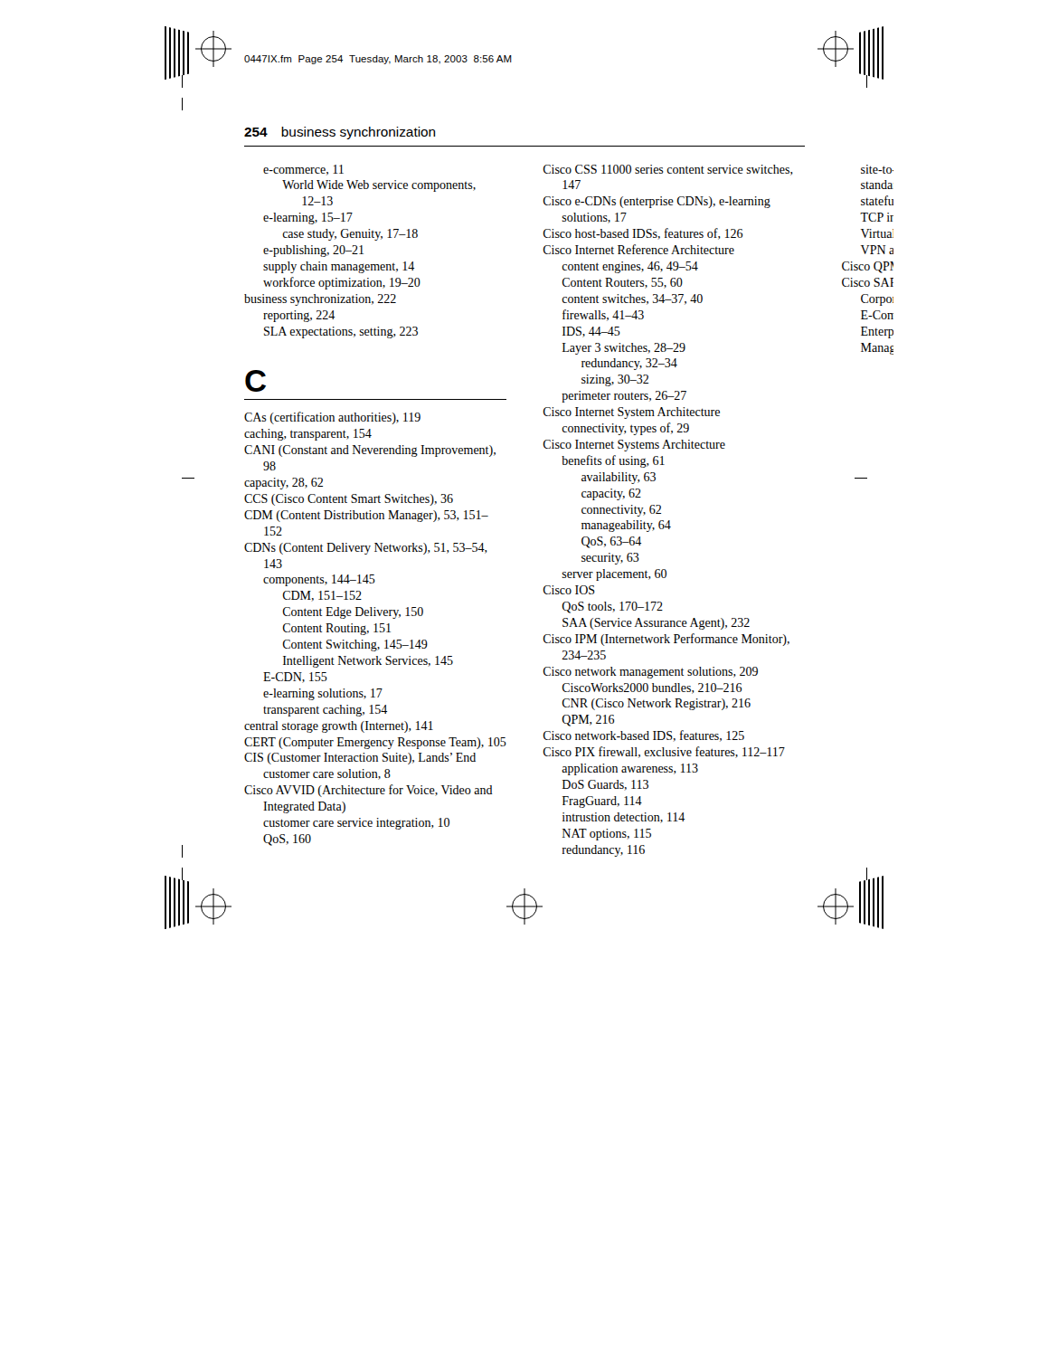0447IX.fm Page 254 Tuesday, March 18, 2003 8:56 AM
254 business synchronization
e-commerce, 11
World Wide Web service components,
12–13
e-learning, 15–17
case study, Genuity, 17–18
e-publishing, 20–21
supply chain management, 14
workforce optimization, 19–20
business synchronization, 222
reporting, 224
SLA expectations, setting, 223
C
CAs (certification authorities), 119
caching, transparent, 154
CANI (Constant and Neverending Improvement), 98
capacity, 28, 62
CCS (Cisco Content Smart Switches), 36
CDM (Content Distribution Manager), 53, 151–152
CDNs (Content Delivery Networks), 51, 53–54, 143
components, 144–145
CDM, 151–152
Content Edge Delivery, 150
Content Routing, 151
Content Switching, 145–149
Intelligent Network Services, 145
E-CDN, 155
e-learning solutions, 17
transparent caching, 154
central storage growth (Internet), 141
CERT (Computer Emergency Response Team), 105
CIS (Customer Interaction Suite), Lands’ End customer care solution, 8
Cisco AVVID (Architecture for Voice, Video and Integrated Data)
customer care service integration, 10
QoS, 160
Cisco CSS 11000 series content service switches, 147
Cisco e-CDNs (enterprise CDNs), e-learning solutions, 17
Cisco host-based IDSs, features of, 126
Cisco Internet Reference Architecture
content engines, 46, 49–54
Content Routers, 55, 60
content switches, 34–37, 40
firewalls, 41–43
IDS, 44–45
Layer 3 switches, 28–29
redundancy, 32–34
sizing, 30–32
perimeter routers, 26–27
Cisco Internet System Architecture
connectivity, types of, 29
Cisco Internet Systems Architecture
benefits of using, 61
availability, 63
capacity, 62
connectivity, 62
manageability, 64
QoS, 63–64
security, 63
server placement, 60
Cisco IOS
QoS tools, 170–172
SAA (Service Assurance Agent), 232
Cisco IPM (Internetwork Performance Monitor), 234–235
Cisco network management solutions, 209
CiscoWorks2000 bundles, 210–216
CNR (Cisco Network Registrar), 216
QPM, 216
Cisco network-based IDS, features, 125
Cisco PIX firewall, exclusive features, 112–117
application awareness, 113
DoS Guards, 113
FragGuard, 114
intrustion detection, 114
NAT options, 115
redundancy, 116
site-to-site VPNs, 115–116
standards-based IPSec, 115
stateful inspection, 113
TCP intercept, 114
Virtual Reassembly, 114
VPN acceleration, 116
Cisco QPM (QoS Policy Manager), 235–236
Cisco SAFE architecture, 95, 129
Corporate Internet module, 134–135
E-Commerce module, 137–138
Enterprise module, 130–131
Management module, 131–133